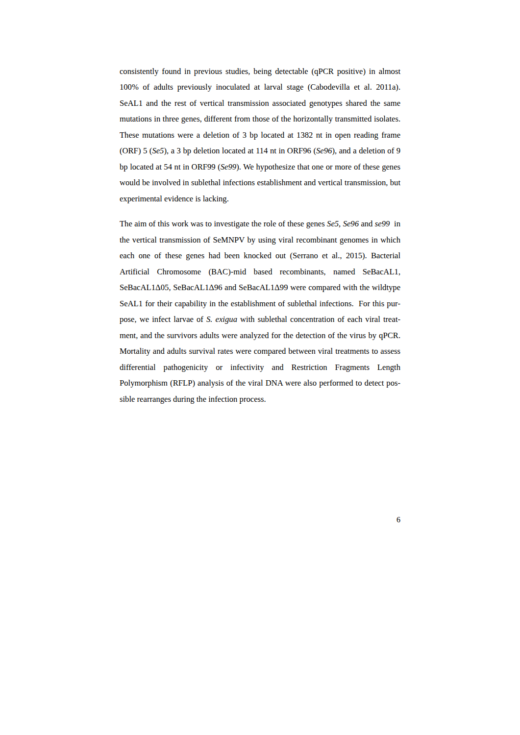consistently found in previous studies, being detectable (qPCR positive) in almost 100% of adults previously inoculated at larval stage (Cabodevilla et al. 2011a). SeAL1 and the rest of vertical transmission associated genotypes shared the same mutations in three genes, different from those of the horizontally transmitted isolates. These mutations were a deletion of 3 bp located at 1382 nt in open reading frame (ORF) 5 (Se5), a 3 bp deletion located at 114 nt in ORF96 (Se96), and a deletion of 9 bp located at 54 nt in ORF99 (Se99). We hypothesize that one or more of these genes would be involved in sublethal infections establishment and vertical transmission, but experimental evidence is lacking.
The aim of this work was to investigate the role of these genes Se5, Se96 and se99 in the vertical transmission of SeMNPV by using viral recombinant genomes in which each one of these genes had been knocked out (Serrano et al., 2015). Bacterial Artificial Chromosome (BAC)-mid based recombinants, named SeBacAL1, SeBacAL1Δ05, SeBacAL1Δ96 and SeBacAL1Δ99 were compared with the wildtype SeAL1 for their capability in the establishment of sublethal infections. For this purpose, we infect larvae of S. exigua with sublethal concentration of each viral treatment, and the survivors adults were analyzed for the detection of the virus by qPCR. Mortality and adults survival rates were compared between viral treatments to assess differential pathogenicity or infectivity and Restriction Fragments Length Polymorphism (RFLP) analysis of the viral DNA were also performed to detect possible rearranges during the infection process.
6